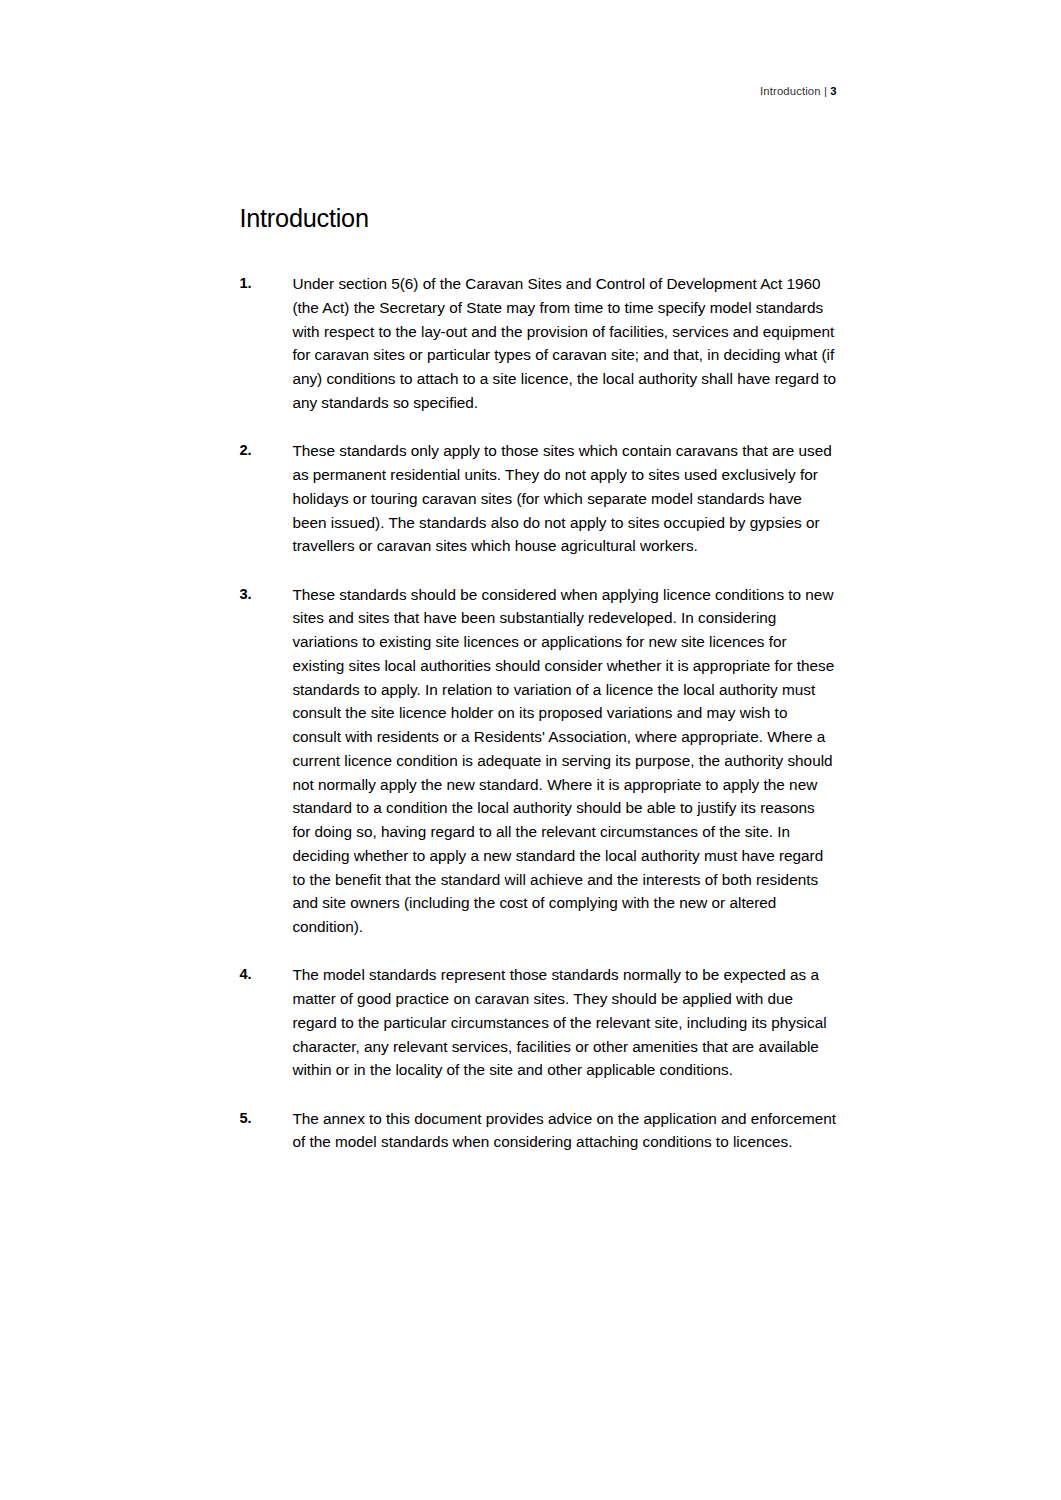Introduction | 3
Introduction
1.
Under section 5(6) of the Caravan Sites and Control of Development Act 1960 (the Act) the Secretary of State may from time to time specify model standards with respect to the lay-out and the provision of facilities, services and equipment for caravan sites or particular types of caravan site; and that, in deciding what (if any) conditions to attach to a site licence, the local authority shall have regard to any standards so specified.
2.
These standards only apply to those sites which contain caravans that are used as permanent residential units. They do not apply to sites used exclusively for holidays or touring caravan sites (for which separate model standards have been issued). The standards also do not apply to sites occupied by gypsies or travellers or caravan sites which house agricultural workers.
3.
These standards should be considered when applying licence conditions to new sites and sites that have been substantially redeveloped. In considering variations to existing site licences or applications for new site licences for existing sites local authorities should consider whether it is appropriate for these standards to apply. In relation to variation of a licence the local authority must consult the site licence holder on its proposed variations and may wish to consult with residents or a Residents' Association, where appropriate. Where a current licence condition is adequate in serving its purpose, the authority should not normally apply the new standard. Where it is appropriate to apply the new standard to a condition the local authority should be able to justify its reasons for doing so, having regard to all the relevant circumstances of the site. In deciding whether to apply a new standard the local authority must have regard to the benefit that the standard will achieve and the interests of both residents and site owners (including the cost of complying with the new or altered condition).
4.
The model standards represent those standards normally to be expected as a matter of good practice on caravan sites. They should be applied with due regard to the particular circumstances of the relevant site, including its physical character, any relevant services, facilities or other amenities that are available within or in the locality of the site and other applicable conditions.
5.
The annex to this document provides advice on the application and enforcement of the model standards when considering attaching conditions to licences.